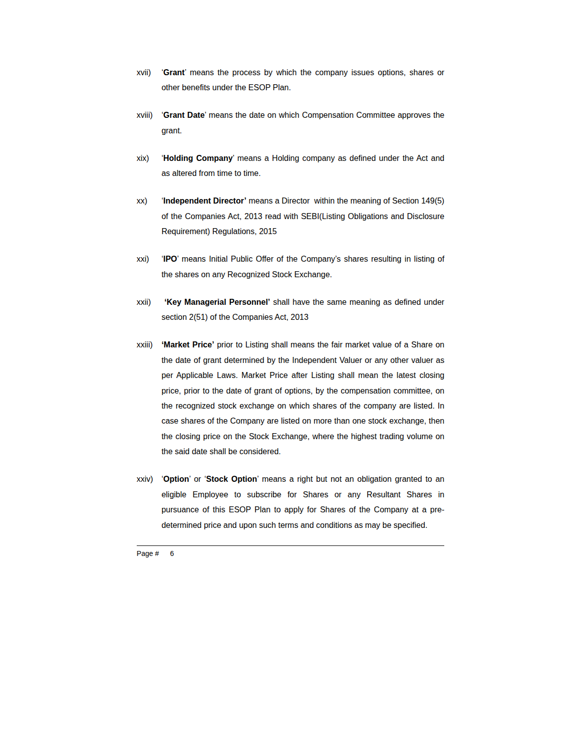xvii) ‘Grant’ means the process by which the company issues options, shares or other benefits under the ESOP Plan.
xviii) ‘Grant Date’ means the date on which Compensation Committee approves the grant.
xix) ‘Holding Company’ means a Holding company as defined under the Act and as altered from time to time.
xx) ‘Independent Director’ means a Director within the meaning of Section 149(5) of the Companies Act, 2013 read with SEBI(Listing Obligations and Disclosure Requirement) Regulations, 2015
xxi) ‘IPO’ means Initial Public Offer of the Company’s shares resulting in listing of the shares on any Recognized Stock Exchange.
xxii) ‘Key Managerial Personnel’ shall have the same meaning as defined under section 2(51) of the Companies Act, 2013
xxiii) ‘Market Price’ prior to Listing shall means the fair market value of a Share on the date of grant determined by the Independent Valuer or any other valuer as per Applicable Laws. Market Price after Listing shall mean the latest closing price, prior to the date of grant of options, by the compensation committee, on the recognized stock exchange on which shares of the company are listed. In case shares of the Company are listed on more than one stock exchange, then the closing price on the Stock Exchange, where the highest trading volume on the said date shall be considered.
xxiv) ‘Option’ or ‘Stock Option’ means a right but not an obligation granted to an eligible Employee to subscribe for Shares or any Resultant Shares in pursuance of this ESOP Plan to apply for Shares of the Company at a pre-determined price and upon such terms and conditions as may be specified.
Page #6